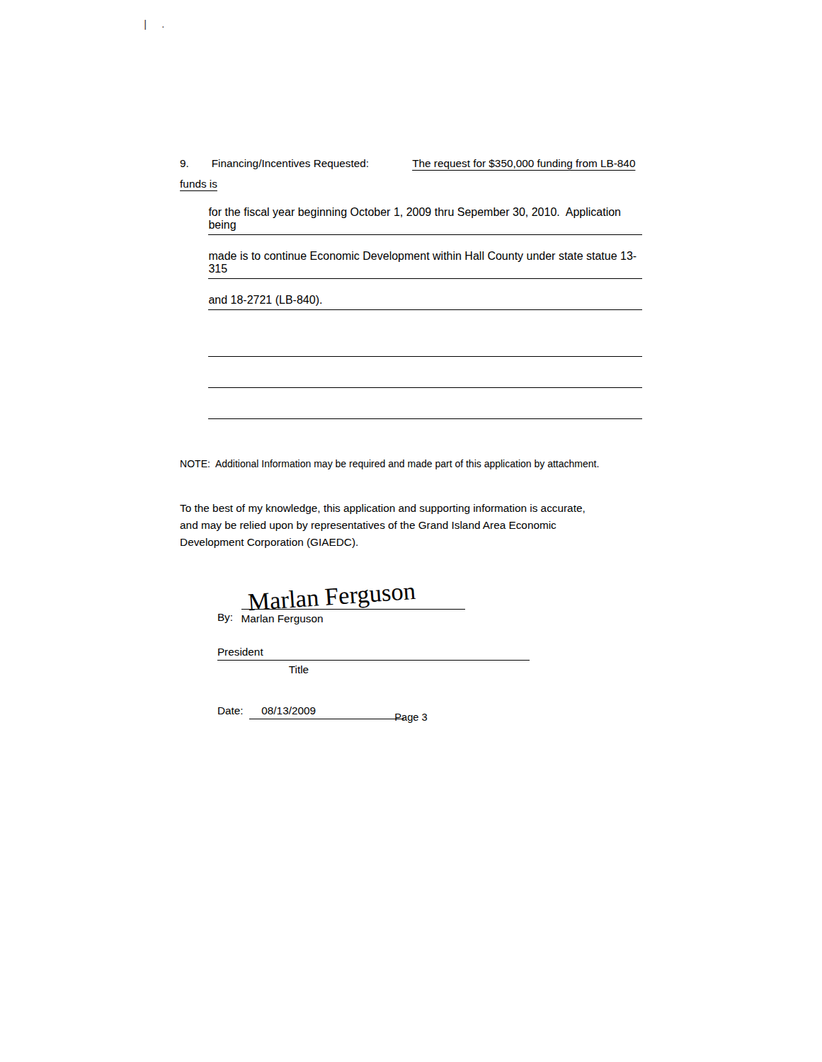|.
9. Financing/Incentives Requested: The request for $350,000 funding from LB-840 funds is
for the fiscal year beginning October 1, 2009 thru Sepember 30, 2010. Application being made is to continue Economic Development within Hall County under state statue 13-315 and 18-2721 (LB-840).
NOTE: Additional Information may be required and made part of this application by attachment.
To the best of my knowledge, this application and supporting information is accurate, and may be relied upon by representatives of the Grand Island Area Economic Development Corporation (GIAEDC).
By: Marlan Ferguson
Marlan Ferguson
President
Title
Date: 08/13/2009
Page 3